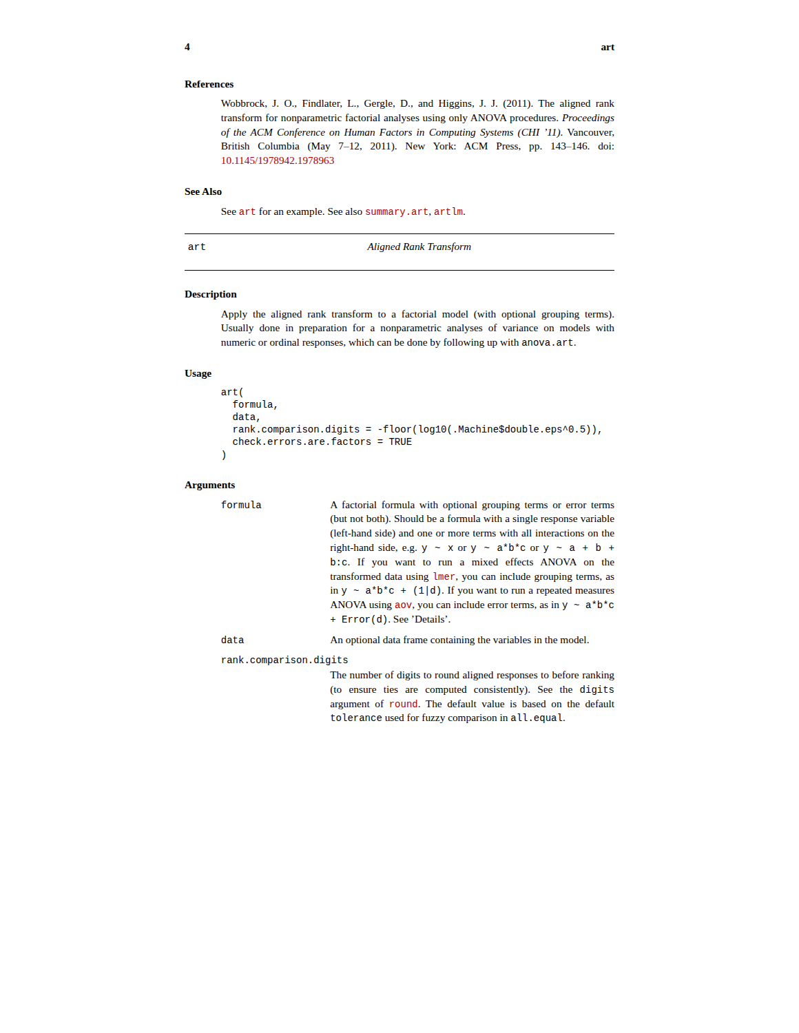4 art
References
Wobbrock, J. O., Findlater, L., Gergle, D., and Higgins, J. J. (2011). The aligned rank transform for nonparametric factorial analyses using only ANOVA procedures. Proceedings of the ACM Conference on Human Factors in Computing Systems (CHI ’11). Vancouver, British Columbia (May 7–12, 2011). New York: ACM Press, pp. 143–146. doi: 10.1145/1978942.1978963
See Also
See art for an example. See also summary.art, artlm.
art Aligned Rank Transform
Description
Apply the aligned rank transform to a factorial model (with optional grouping terms). Usually done in preparation for a nonparametric analyses of variance on models with numeric or ordinal responses, which can be done by following up with anova.art.
Usage
art(
  formula,
  data,
  rank.comparison.digits = -floor(log10(.Machine$double.eps^0.5)),
  check.errors.are.factors = TRUE
)
Arguments
formula
A factorial formula with optional grouping terms or error terms (but not both). Should be a formula with a single response variable (left-hand side) and one or more terms with all interactions on the right-hand side, e.g. y ~ x or y ~ a*b*c or y ~ a + b + b:c. If you want to run a mixed effects ANOVA on the transformed data using lmer, you can include grouping terms, as in y ~ a*b*c + (1|d). If you want to run a repeated measures ANOVA using aov, you can include error terms, as in y ~ a*b*c + Error(d). See ’Details’.
data
An optional data frame containing the variables in the model.
rank.comparison.digits
The number of digits to round aligned responses to before ranking (to ensure ties are computed consistently). See the digits argument of round. The default value is based on the default tolerance used for fuzzy comparison in all.equal.